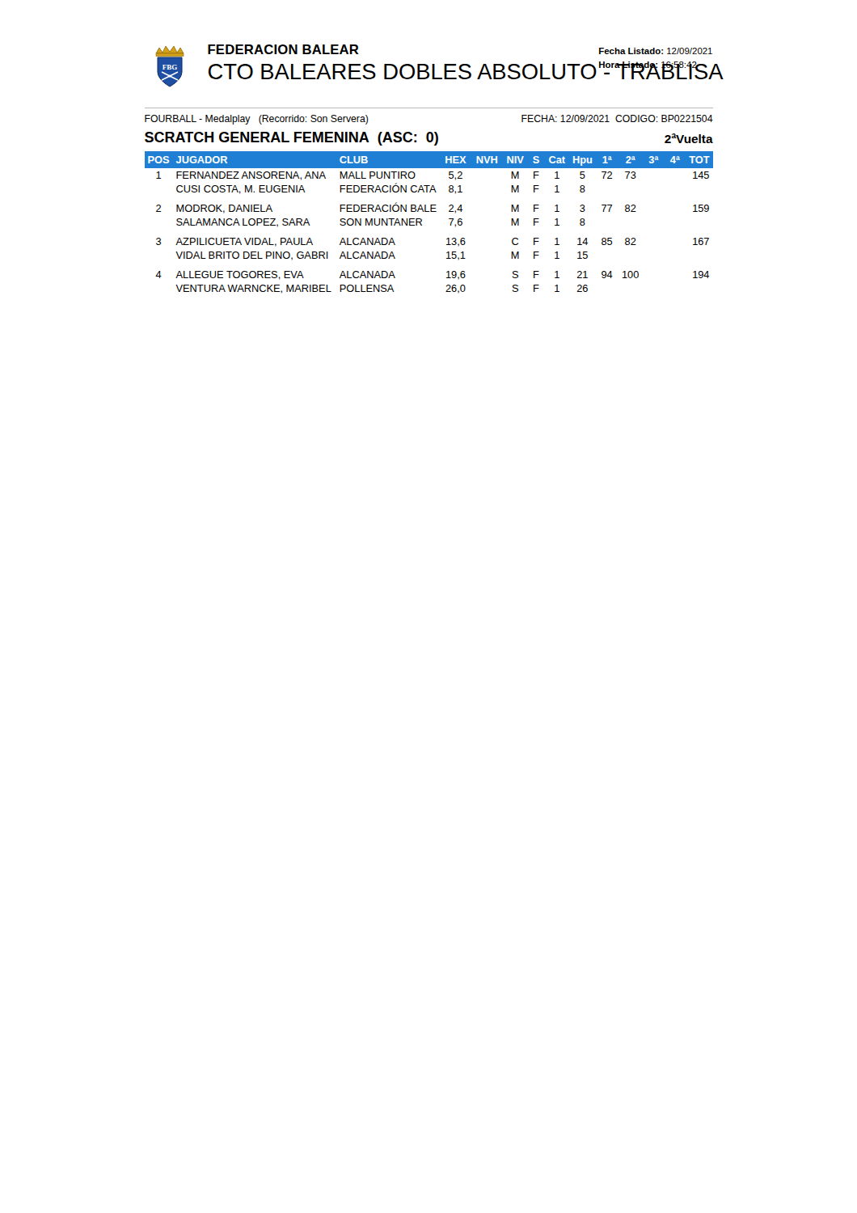FBG
Fecha Listado: 12/09/2021
Hora Listado: 16:58:42
FEDERACION BALEAR
CTO BALEARES DOBLES ABSOLUTO - TRABLISA
FOURBALL - Medalplay (Recorrido: Son Servera)
FECHA: 12/09/2021 CODIGO: BP0221504
SCRATCH GENERAL FEMENINA (ASC: 0)
2ªVuelta
| POS | JUGADOR | CLUB | HEX | NVH | NIV | S | Cat | Hpu | 1ª | 2ª | 3ª | 4ª | TOT |
| --- | --- | --- | --- | --- | --- | --- | --- | --- | --- | --- | --- | --- | --- |
| 1 | FERNANDEZ ANSORENA, ANA | MALL PUNTIRO | 5,2 | | M | F | 1 | 5 | 72 | 73 | | | 145 |
| | CUSI COSTA, M. EUGENIA | FEDERACIÓN CATA | 8,1 | | M | F | 1 | 8 | | | | | |
| 2 | MODROK, DANIELA | FEDERACIÓN BALE | 2,4 | | M | F | 1 | 3 | 77 | 82 | | | 159 |
| | SALAMANCA LOPEZ, SARA | SON MUNTANER | 7,6 | | M | F | 1 | 8 | | | | | |
| 3 | AZPILICUETA VIDAL, PAULA | ALCANADA | 13,6 | | C | F | 1 | 14 | 85 | 82 | | | 167 |
| | VIDAL BRITO DEL PINO, GABRI | ALCANADA | 15,1 | | M | F | 1 | 15 | | | | | |
| 4 | ALLEGUE TOGORES, EVA | ALCANADA | 19,6 | | S | F | 1 | 21 | 94 | 100 | | | 194 |
| | VENTURA WARNCKE, MARIBEL | POLLENSA | 26,0 | | S | F | 1 | 26 | | | | | |